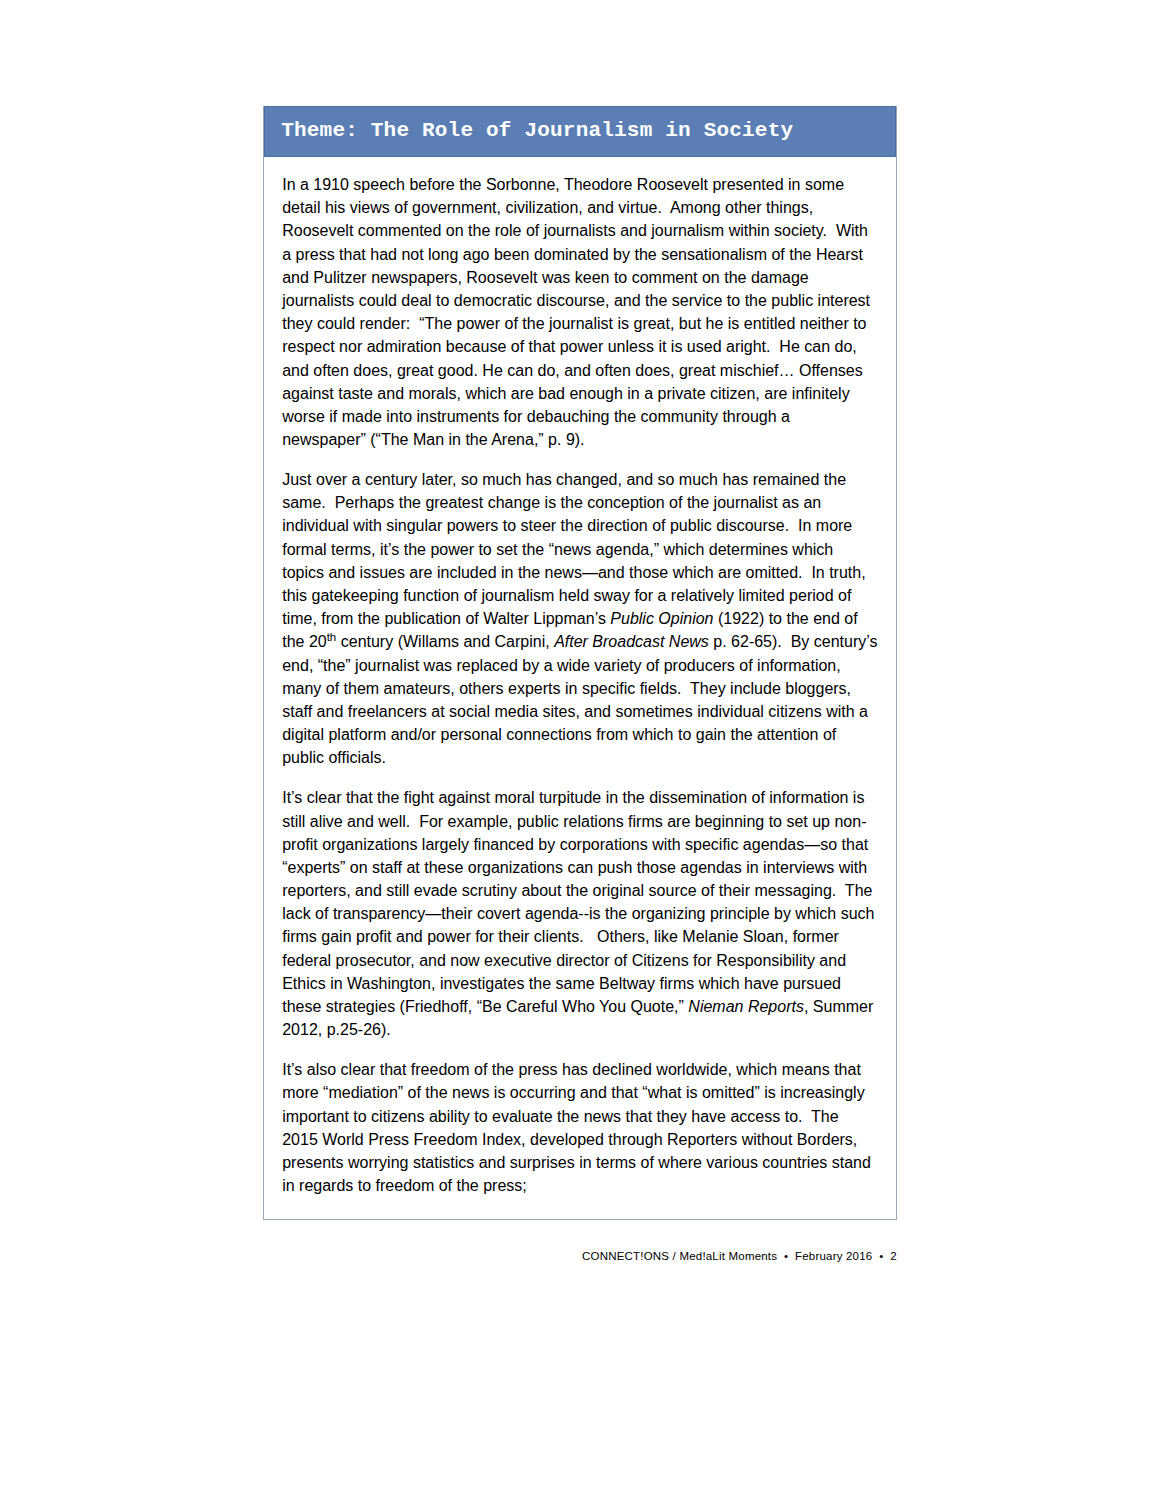Theme: The Role of Journalism in Society
In a 1910 speech before the Sorbonne, Theodore Roosevelt presented in some detail his views of government, civilization, and virtue. Among other things, Roosevelt commented on the role of journalists and journalism within society. With a press that had not long ago been dominated by the sensationalism of the Hearst and Pulitzer newspapers, Roosevelt was keen to comment on the damage journalists could deal to democratic discourse, and the service to the public interest they could render: “The power of the journalist is great, but he is entitled neither to respect nor admiration because of that power unless it is used aright. He can do, and often does, great good. He can do, and often does, great mischief… Offenses against taste and morals, which are bad enough in a private citizen, are infinitely worse if made into instruments for debauching the community through a newspaper” (“The Man in the Arena,” p. 9).
Just over a century later, so much has changed, and so much has remained the same. Perhaps the greatest change is the conception of the journalist as an individual with singular powers to steer the direction of public discourse. In more formal terms, it’s the power to set the “news agenda,” which determines which topics and issues are included in the news—and those which are omitted. In truth, this gatekeeping function of journalism held sway for a relatively limited period of time, from the publication of Walter Lippman’s Public Opinion (1922) to the end of the 20th century (Willams and Carpini, After Broadcast News p. 62-65). By century’s end, “the” journalist was replaced by a wide variety of producers of information, many of them amateurs, others experts in specific fields. They include bloggers, staff and freelancers at social media sites, and sometimes individual citizens with a digital platform and/or personal connections from which to gain the attention of public officials.
It’s clear that the fight against moral turpitude in the dissemination of information is still alive and well. For example, public relations firms are beginning to set up non-profit organizations largely financed by corporations with specific agendas—so that “experts” on staff at these organizations can push those agendas in interviews with reporters, and still evade scrutiny about the original source of their messaging. The lack of transparency—their covert agenda--is the organizing principle by which such firms gain profit and power for their clients. Others, like Melanie Sloan, former federal prosecutor, and now executive director of Citizens for Responsibility and Ethics in Washington, investigates the same Beltway firms which have pursued these strategies (Friedhoff, “Be Careful Who You Quote,” Nieman Reports, Summer 2012, p.25-26).
It’s also clear that freedom of the press has declined worldwide, which means that more “mediation” of the news is occurring and that “what is omitted” is increasingly important to citizens ability to evaluate the news that they have access to. The 2015 World Press Freedom Index, developed through Reporters without Borders, presents worrying statistics and surprises in terms of where various countries stand in regards to freedom of the press;
CONNECT!ONS / Med!aLit Moments • February 2016 • 2